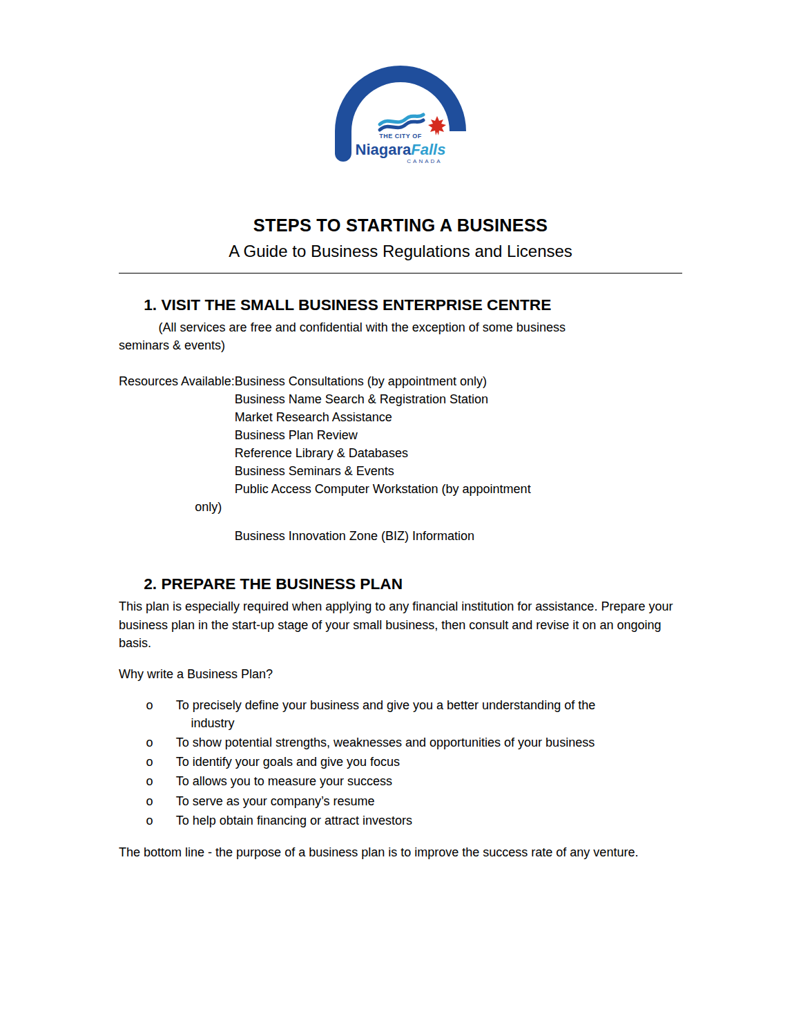Small Business Enterprise Centre THE CITY OF NiagaraFalls CANADA
STEPS TO STARTING A BUSINESS
A Guide to Business Regulations and Licenses
1. VISIT THE SMALL BUSINESS ENTERPRISE CENTRE
(All services are free and confidential with the exception of some business
seminars & events)
| Resources Available: | Business Consultations (by appointment only) Business Name Search & Registration Station Market Research Assistance Business Plan Review Reference Library & Databases Business Seminars & Events Public Access Computer Workstation (by appointment only) Business Innovation Zone (BIZ) Information |
2. PREPARE THE BUSINESS PLAN
This plan is especially required when applying to any financial institution for assistance. Prepare your business plan in the start-up stage of your small business, then consult and revise it on an ongoing basis.
Why write a Business Plan?
To precisely define your business and give you a better understanding of theindustry
To show potential strengths, weaknesses and opportunities of your business
To identify your goals and give you focus
To allows you to measure your success
To serve as your company’s resume
To help obtain financing or attract investors
The bottom line - the purpose of a business plan is to improve the success rate of any venture.